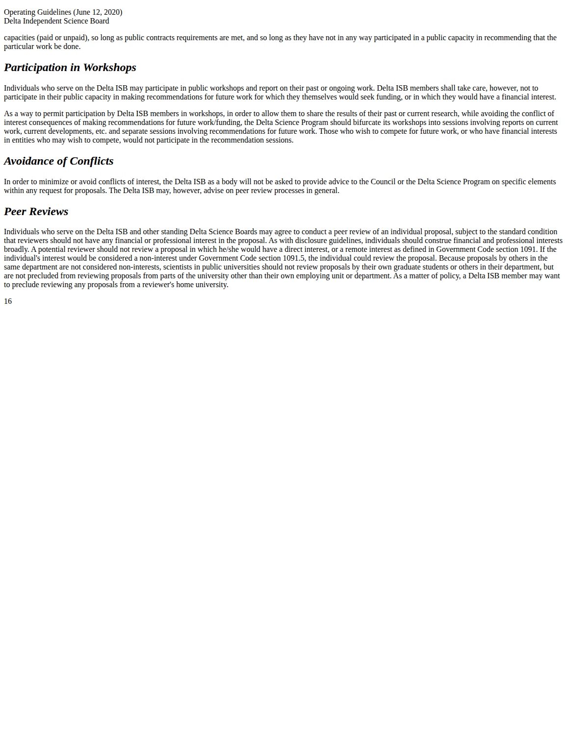Operating Guidelines (June 12, 2020)
Delta Independent Science Board
capacities (paid or unpaid), so long as public contracts requirements are met, and so long as they have not in any way participated in a public capacity in recommending that the particular work be done.
Participation in Workshops
Individuals who serve on the Delta ISB may participate in public workshops and report on their past or ongoing work. Delta ISB members shall take care, however, not to participate in their public capacity in making recommendations for future work for which they themselves would seek funding, or in which they would have a financial interest.
As a way to permit participation by Delta ISB members in workshops, in order to allow them to share the results of their past or current research, while avoiding the conflict of interest consequences of making recommendations for future work/funding, the Delta Science Program should bifurcate its workshops into sessions involving reports on current work, current developments, etc. and separate sessions involving recommendations for future work. Those who wish to compete for future work, or who have financial interests in entities who may wish to compete, would not participate in the recommendation sessions.
Avoidance of Conflicts
In order to minimize or avoid conflicts of interest, the Delta ISB as a body will not be asked to provide advice to the Council or the Delta Science Program on specific elements within any request for proposals. The Delta ISB may, however, advise on peer review processes in general.
Peer Reviews
Individuals who serve on the Delta ISB and other standing Delta Science Boards may agree to conduct a peer review of an individual proposal, subject to the standard condition that reviewers should not have any financial or professional interest in the proposal. As with disclosure guidelines, individuals should construe financial and professional interests broadly. A potential reviewer should not review a proposal in which he/she would have a direct interest, or a remote interest as defined in Government Code section 1091. If the individual's interest would be considered a non-interest under Government Code section 1091.5, the individual could review the proposal. Because proposals by others in the same department are not considered non-interests, scientists in public universities should not review proposals by their own graduate students or others in their department, but are not precluded from reviewing proposals from parts of the university other than their own employing unit or department. As a matter of policy, a Delta ISB member may want to preclude reviewing any proposals from a reviewer's home university.
16